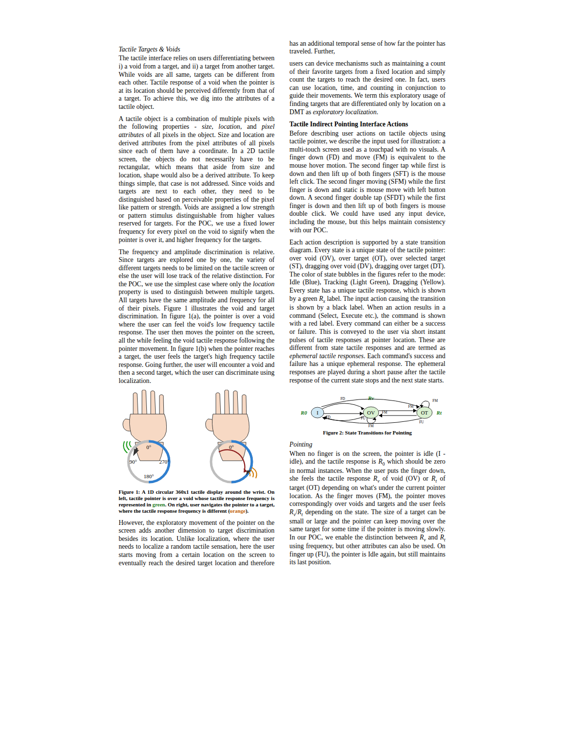Tactile Targets & Voids
The tactile interface relies on users differentiating between i) a void from a target, and ii) a target from another target. While voids are all same, targets can be different from each other. Tactile response of a void when the pointer is at its location should be perceived differently from that of a target. To achieve this, we dig into the attributes of a tactile object.
A tactile object is a combination of multiple pixels with the following properties - size, location, and pixel attributes of all pixels in the object. Size and location are derived attributes from the pixel attributes of all pixels since each of them have a coordinate. In a 2D tactile screen, the objects do not necessarily have to be rectangular, which means that aside from size and location, shape would also be a derived attribute. To keep things simple, that case is not addressed. Since voids and targets are next to each other, they need to be distinguished based on perceivable properties of the pixel like pattern or strength. Voids are assigned a low strength or pattern stimulus distinguishable from higher values reserved for targets. For the POC, we use a fixed lower frequency for every pixel on the void to signify when the pointer is over it, and higher frequency for the targets.
The frequency and amplitude discrimination is relative. Since targets are explored one by one, the variety of different targets needs to be limited on the tactile screen or else the user will lose track of the relative distinction. For the POC, we use the simplest case where only the location property is used to distinguish between multiple targets. All targets have the same amplitude and frequency for all of their pixels. Figure 1 illustrates the void and target discrimination. In figure 1(a), the pointer is over a void where the user can feel the void's low frequency tactile response. The user then moves the pointer on the screen, all the while feeling the void tactile response following the pointer movement. In figure 1(b) when the pointer reaches a target, the user feels the target's high frequency tactile response. Going further, the user will encounter a void and then a second target, which the user can discriminate using localization.
0° 90° 270° 180° 0°
Figure 1: A 1D circular 360x1 tactile display around the wrist. On left, tactile pointer is over a void whose tactile response frequency is represented in green. On right, user navigates the pointer to a target, where the tactile response frequency is different (orange).
However, the exploratory movement of the pointer on the screen adds another dimension to target discrimination besides its location. Unlike localization, where the user needs to localize a random tactile sensation, here the user starts moving from a certain location on the screen to eventually reach the desired target location and therefore has an additional temporal sense of how far the pointer has traveled. Further,
users can device mechanisms such as maintaining a count of their favorite targets from a fixed location and simply count the targets to reach the desired one. In fact, users can use location, time, and counting in conjunction to guide their movements. We term this exploratory usage of finding targets that are differentiated only by location on a DMT as exploratory localization.
Tactile Indirect Pointing Interface Actions
Before describing user actions on tactile objects using tactile pointer, we describe the input used for illustration: a multi-touch screen used as a touchpad with no visuals. A finger down (FD) and move (FM) is equivalent to the mouse hover motion. The second finger tap while first is down and then lift up of both fingers (SFT) is the mouse left click. The second finger moving (SFM) while the first finger is down and static is mouse move with left button down. A second finger double tap (SFDT) while the first finger is down and then lift up of both fingers is mouse double click. We could have used any input device, including the mouse, but this helps maintain consistency with our POC.
Each action description is supported by a state transition diagram. Every state is a unique state of the tactile pointer: over void (OV), over target (OT), over selected target (ST), dragging over void (DV), dragging over target (DT). The color of state bubbles in the figures refer to the mode: Idle (Blue), Tracking (Light Green), Dragging (Yellow). Every state has a unique tactile response, which is shown by a green Rx label. The input action causing the transition is shown by a black label. When an action results in a command (Select, Execute etc.), the command is shown with a red label. Every command can either be a success or failure. This is conveyed to the user via short instant pulses of tactile responses at pointer location. These are different from state tactile responses and are termed as ephemeral tactile responses. Each command's success and failure has a unique ephemeral response. The ephemeral responses are played during a short pause after the tactile response of the current state stops and the next state starts.
I R0 OV Rv OT Rt FD FD FU FM FM FM FM FU
Figure 2: State Transitions for Pointing
Pointing
When no finger is on the screen, the pointer is idle (I - idle), and the tactile response is R0 which should be zero in normal instances. When the user puts the finger down, she feels the tactile response Rv of void (OV) or Rt of target (OT) depending on what's under the current pointer location. As the finger moves (FM), the pointer moves correspondingly over voids and targets and the user feels Rv/Rt depending on the state. The size of a target can be small or large and the pointer can keep moving over the same target for some time if the pointer is moving slowly. In our POC, we enable the distinction between Rv and Rt using frequency, but other attributes can also be used. On finger up (FU), the pointer is Idle again, but still maintains its last position.